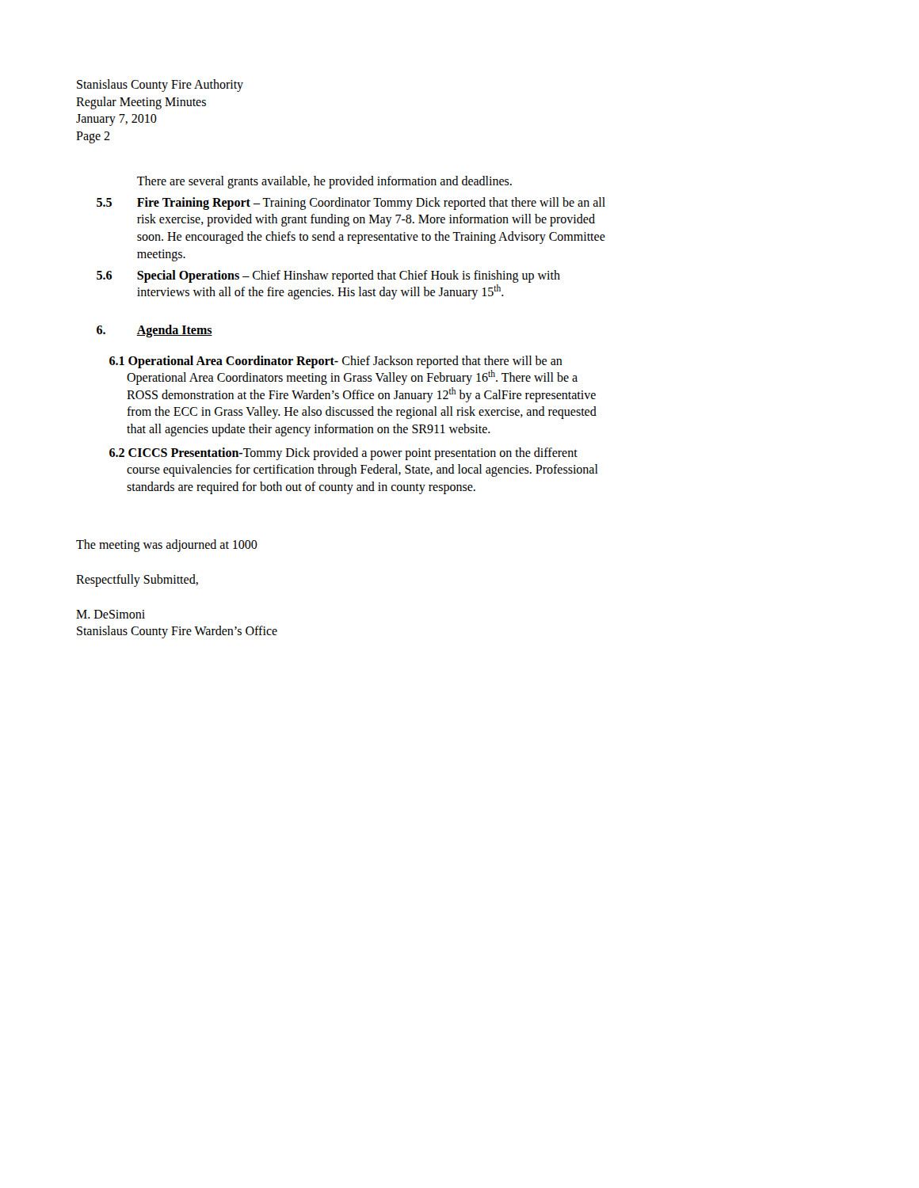Stanislaus County Fire Authority
Regular Meeting Minutes
January 7, 2010
Page 2
There are several grants available, he provided information and deadlines.
5.5
Fire Training Report – Training Coordinator Tommy Dick reported that there will be an all risk exercise, provided with grant funding on May 7-8. More information will be provided soon. He encouraged the chiefs to send a representative to the Training Advisory Committee meetings.
5.6
Special Operations – Chief Hinshaw reported that Chief Houk is finishing up with interviews with all of the fire agencies. His last day will be January 15th.
6.
Agenda Items
6.1 Operational Area Coordinator Report- Chief Jackson reported that there will be an Operational Area Coordinators meeting in Grass Valley on February 16th. There will be a ROSS demonstration at the Fire Warden’s Office on January 12th by a CalFire representative from the ECC in Grass Valley. He also discussed the regional all risk exercise, and requested that all agencies update their agency information on the SR911 website.
6.2 CICCS Presentation-Tommy Dick provided a power point presentation on the different course equivalencies for certification through Federal, State, and local agencies. Professional standards are required for both out of county and in county response.
The meeting was adjourned at 1000
Respectfully Submitted,
M. DeSimoni
Stanislaus County Fire Warden’s Office